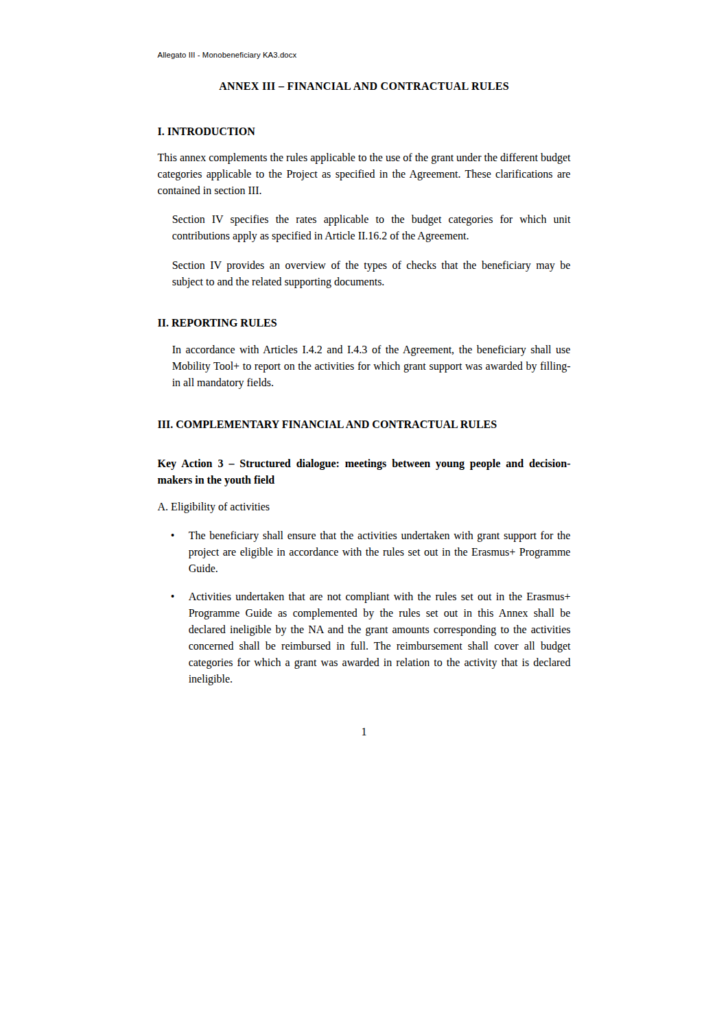Allegato III - Monobeneficiary KA3.docx
ANNEX III – FINANCIAL AND CONTRACTUAL RULES
I. INTRODUCTION
This annex complements the rules applicable to the use of the grant under the different budget categories applicable to the Project as specified in the Agreement. These clarifications are contained in section III.
Section IV specifies the rates applicable to the budget categories for which unit contributions apply as specified in Article II.16.2 of the Agreement.
Section IV provides an overview of the types of checks that the beneficiary may be subject to and the related supporting documents.
II. REPORTING RULES
In accordance with Articles I.4.2 and I.4.3 of the Agreement, the beneficiary shall use Mobility Tool+ to report on the activities for which grant support was awarded by filling-in all mandatory fields.
III. COMPLEMENTARY FINANCIAL AND CONTRACTUAL RULES
Key Action 3 – Structured dialogue: meetings between young people and decision-makers in the youth field
A. Eligibility of activities
The beneficiary shall ensure that the activities undertaken with grant support for the project are eligible in accordance with the rules set out in the Erasmus+ Programme Guide.
Activities undertaken that are not compliant with the rules set out in the Erasmus+ Programme Guide as complemented by the rules set out in this Annex shall be declared ineligible by the NA and the grant amounts corresponding to the activities concerned shall be reimbursed in full. The reimbursement shall cover all budget categories for which a grant was awarded in relation to the activity that is declared ineligible.
1